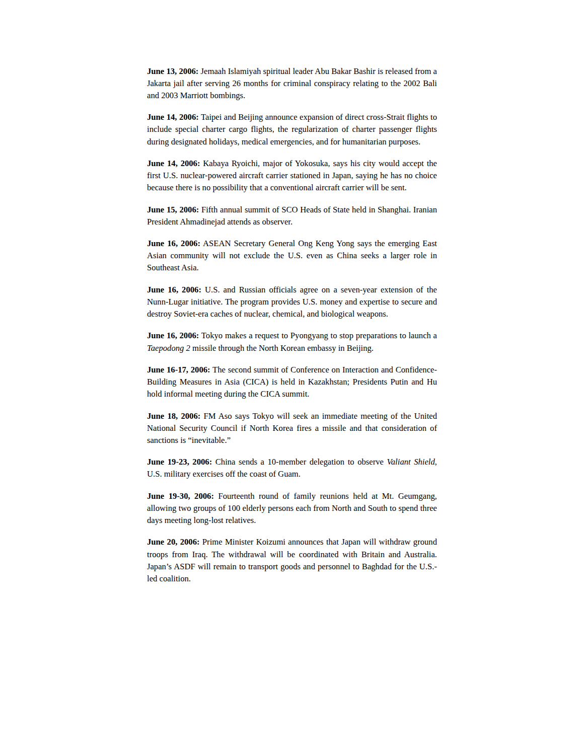June 13, 2006: Jemaah Islamiyah spiritual leader Abu Bakar Bashir is released from a Jakarta jail after serving 26 months for criminal conspiracy relating to the 2002 Bali and 2003 Marriott bombings.
June 14, 2006: Taipei and Beijing announce expansion of direct cross-Strait flights to include special charter cargo flights, the regularization of charter passenger flights during designated holidays, medical emergencies, and for humanitarian purposes.
June 14, 2006: Kabaya Ryoichi, major of Yokosuka, says his city would accept the first U.S. nuclear-powered aircraft carrier stationed in Japan, saying he has no choice because there is no possibility that a conventional aircraft carrier will be sent.
June 15, 2006: Fifth annual summit of SCO Heads of State held in Shanghai. Iranian President Ahmadinejad attends as observer.
June 16, 2006: ASEAN Secretary General Ong Keng Yong says the emerging East Asian community will not exclude the U.S. even as China seeks a larger role in Southeast Asia.
June 16, 2006: U.S. and Russian officials agree on a seven-year extension of the Nunn-Lugar initiative. The program provides U.S. money and expertise to secure and destroy Soviet-era caches of nuclear, chemical, and biological weapons.
June 16, 2006: Tokyo makes a request to Pyongyang to stop preparations to launch a Taepodong 2 missile through the North Korean embassy in Beijing.
June 16-17, 2006: The second summit of Conference on Interaction and Confidence-Building Measures in Asia (CICA) is held in Kazakhstan; Presidents Putin and Hu hold informal meeting during the CICA summit.
June 18, 2006: FM Aso says Tokyo will seek an immediate meeting of the United National Security Council if North Korea fires a missile and that consideration of sanctions is “inevitable.”
June 19-23, 2006: China sends a 10-member delegation to observe Valiant Shield, U.S. military exercises off the coast of Guam.
June 19-30, 2006: Fourteenth round of family reunions held at Mt. Geumgang, allowing two groups of 100 elderly persons each from North and South to spend three days meeting long-lost relatives.
June 20, 2006: Prime Minister Koizumi announces that Japan will withdraw ground troops from Iraq. The withdrawal will be coordinated with Britain and Australia. Japan’s ASDF will remain to transport goods and personnel to Baghdad for the U.S.-led coalition.